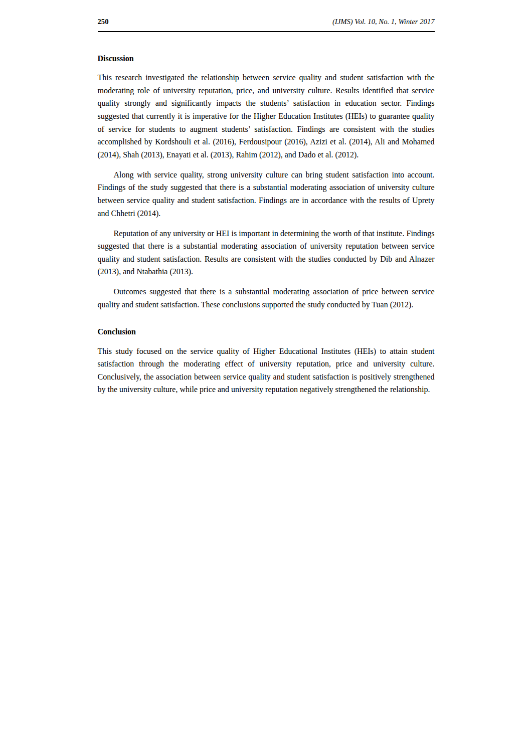250 (IJMS) Vol. 10, No. 1, Winter 2017
Discussion
This research investigated the relationship between service quality and student satisfaction with the moderating role of university reputation, price, and university culture. Results identified that service quality strongly and significantly impacts the students’ satisfaction in education sector. Findings suggested that currently it is imperative for the Higher Education Institutes (HEIs) to guarantee quality of service for students to augment students’ satisfaction. Findings are consistent with the studies accomplished by Kordshouli et al. (2016), Ferdousipour (2016), Azizi et al. (2014), Ali and Mohamed (2014), Shah (2013), Enayati et al. (2013), Rahim (2012), and Dado et al. (2012).
Along with service quality, strong university culture can bring student satisfaction into account. Findings of the study suggested that there is a substantial moderating association of university culture between service quality and student satisfaction. Findings are in accordance with the results of Uprety and Chhetri (2014).
Reputation of any university or HEI is important in determining the worth of that institute. Findings suggested that there is a substantial moderating association of university reputation between service quality and student satisfaction. Results are consistent with the studies conducted by Dib and Alnazer (2013), and Ntabathia (2013).
Outcomes suggested that there is a substantial moderating association of price between service quality and student satisfaction. These conclusions supported the study conducted by Tuan (2012).
Conclusion
This study focused on the service quality of Higher Educational Institutes (HEIs) to attain student satisfaction through the moderating effect of university reputation, price and university culture. Conclusively, the association between service quality and student satisfaction is positively strengthened by the university culture, while price and university reputation negatively strengthened the relationship.